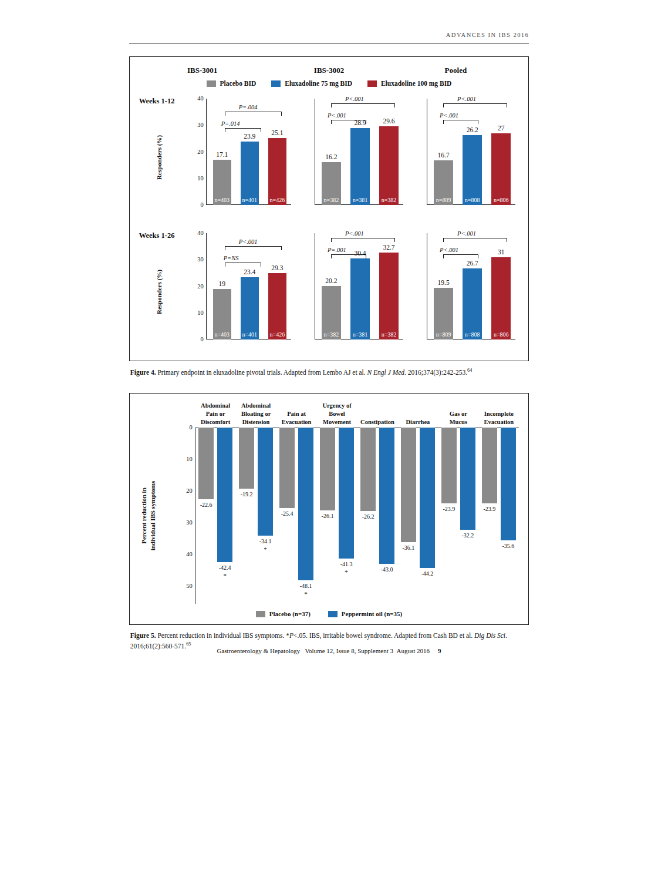Advances in IBS 2016
IBS-3001
IBS-3002
Pooled
Placebo BID
Eluxadoline 75 mg BID
Eluxadoline 100 mg BID
Weeks 1-12
Responders (%)
40
30
20
10
0
P=.004
P=.014
17.1 n=403
23.9 n=401
25.1 n=426
P<.001
P<.001
16.2 n=382
28.9 n=381
29.6 n=382
P<.001
P<.001
16.7 n=809
26.2 n=808
27 n=806
Weeks 1-26
Responders (%)
40
30
20
10
0
P<.001
P=NS
19 n=403
23.4 n=401
29.3 n=426
P<.001
P=.001
20.2 n=382
30.4 n=381
32.7 n=382
P<.001
P<.001
19.5 n=809
26.7 n=808
31 n=806
Figure 4. Primary endpoint in eluxadoline pivotal trials. Adapted from Lembo AJ et al. N Engl J Med. 2016;374(3):242-253.64
Abdominal
Pain or
Discomfort
Abdominal
Bloating or
Distension
Pain at
Evacuation
Urgency of
Bowel
Movement
Constipation
Diarrhea
Gas or
Mucus
Incomplete
Evacuation
Percent reduction in
individual IBS symptoms
0
10
20
30
40
50
-22.6
-42.4 *
-19.2
-34.1 *
-25.4
-48.1 *
-26.1
-41.3 *
-26.2
-43.0
-36.1
-44.2
-23.9
-32.2
-23.9
-35.6
Placebo (n=37)
Peppermint oil (n=35)
Figure 5. Percent reduction in individual IBS symptoms. *P<.05. IBS, irritable bowel syndrome. Adapted from Cash BD et al. Dig Dis Sci. 2016;61(2):560-571.65
Gastroenterology & Hepatology Volume 12, Issue 8, Supplement 3 August 20169